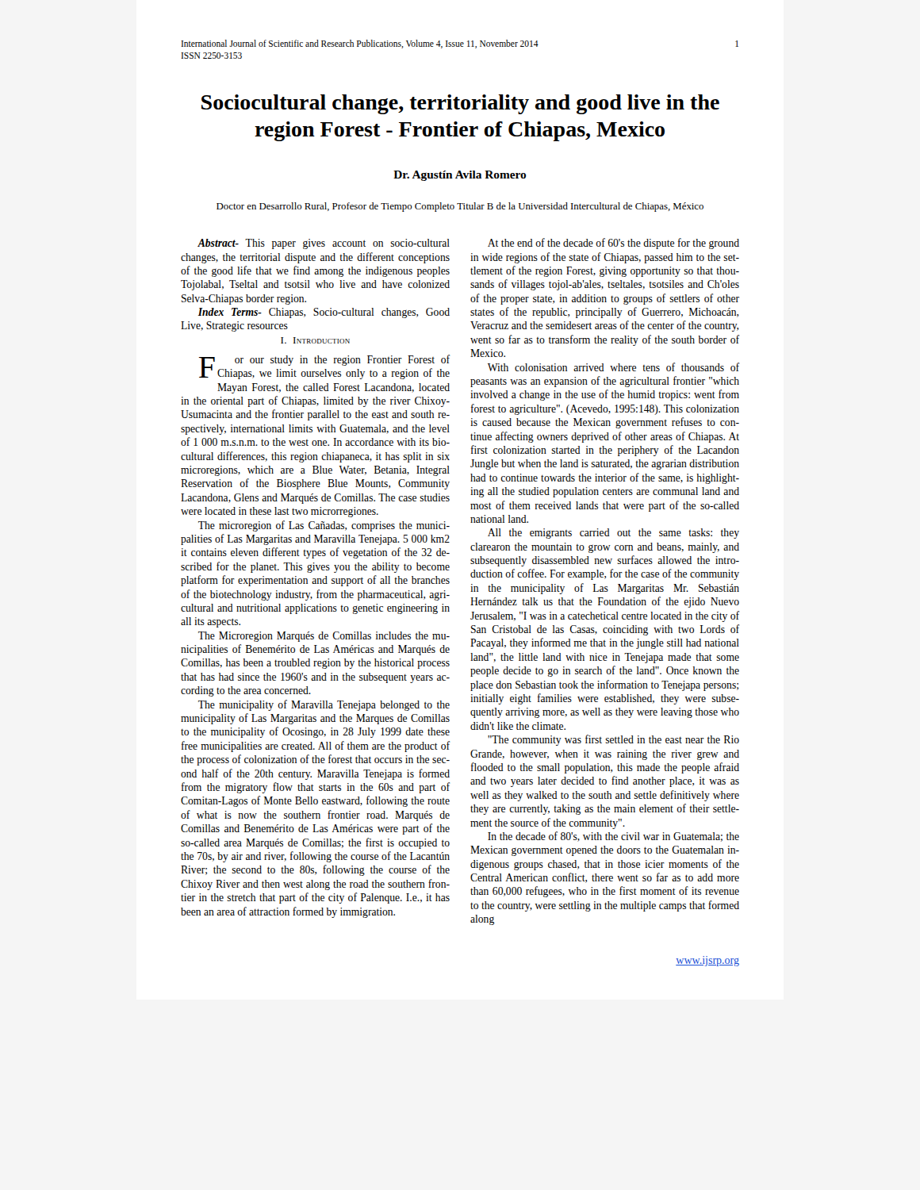International Journal of Scientific and Research Publications, Volume 4, Issue 11, November 2014
ISSN 2250-3153
1
Sociocultural change, territoriality and good live in the region Forest - Frontier of Chiapas, Mexico
Dr. Agustín Avila Romero
Doctor en Desarrollo Rural, Profesor de Tiempo Completo Titular B de la Universidad Intercultural de Chiapas, México
Abstract- This paper gives account on socio-cultural changes, the territorial dispute and the different conceptions of the good life that we find among the indigenous peoples Tojolabal, Tseltal and tsotsil who live and have colonized Selva-Chiapas border region.
Index Terms- Chiapas, Socio-cultural changes, Good Live, Strategic resources
I. Introduction
For our study in the region Frontier Forest of Chiapas, we limit ourselves only to a region of the Mayan Forest, the called Forest Lacandona, located in the oriental part of Chiapas, limited by the river Chixoy-Usumacinta and the frontier parallel to the east and south respectively, international limits with Guatemala, and the level of 1 000 m.s.n.m. to the west one. In accordance with its biocultural differences, this region chiapaneca, it has split in six microregions, which are a Blue Water, Betania, Integral Reservation of the Biosphere Blue Mounts, Community Lacandona, Glens and Marqués de Comillas. The case studies were located in these last two microrregiones.
The microregion of Las Cañadas, comprises the municipalities of Las Margaritas and Maravilla Tenejapa. 5 000 km2 it contains eleven different types of vegetation of the 32 described for the planet. This gives you the ability to become platform for experimentation and support of all the branches of the biotechnology industry, from the pharmaceutical, agricultural and nutritional applications to genetic engineering in all its aspects.
The Microregion Marqués de Comillas includes the municipalities of Benemérito de Las Américas and Marqués de Comillas, has been a troubled region by the historical process that has had since the 1960's and in the subsequent years according to the area concerned.
The municipality of Maravilla Tenejapa belonged to the municipality of Las Margaritas and the Marques de Comillas to the municipality of Ocosingo, in 28 July 1999 date these free municipalities are created. All of them are the product of the process of colonization of the forest that occurs in the second half of the 20th century. Maravilla Tenejapa is formed from the migratory flow that starts in the 60s and part of Comitan-Lagos of Monte Bello eastward, following the route of what is now the southern frontier road. Marqués de Comillas and Benemérito de Las Américas were part of the so-called area Marqués de Comillas; the first is occupied to the 70s, by air and river, following the course of the Lacantún River; the second to the 80s, following the course of the Chixoy River and then west along the road the southern frontier in the stretch that part of the city of Palenque. I.e., it has been an area of attraction formed by immigration.
At the end of the decade of 60's the dispute for the ground in wide regions of the state of Chiapas, passed him to the settlement of the region Forest, giving opportunity so that thousands of villages tojol-ab'ales, tseltales, tsotsiles and Ch'oles of the proper state, in addition to groups of settlers of other states of the republic, principally of Guerrero, Michoacán, Veracruz and the semidesert areas of the center of the country, went so far as to transform the reality of the south border of Mexico.
With colonisation arrived where tens of thousands of peasants was an expansion of the agricultural frontier "which involved a change in the use of the humid tropics: went from forest to agriculture". (Acevedo, 1995:148). This colonization is caused because the Mexican government refuses to continue affecting owners deprived of other areas of Chiapas. At first colonization started in the periphery of the Lacandon Jungle but when the land is saturated, the agrarian distribution had to continue towards the interior of the same, is highlighting all the studied population centers are communal land and most of them received lands that were part of the so-called national land.
All the emigrants carried out the same tasks: they clarearon the mountain to grow corn and beans, mainly, and subsequently disassembled new surfaces allowed the introduction of coffee. For example, for the case of the community in the municipality of Las Margaritas Mr. Sebastián Hernández talk us that the Foundation of the ejido Nuevo Jerusalem, "I was in a catechetical centre located in the city of San Cristobal de las Casas, coinciding with two Lords of Pacayal, they informed me that in the jungle still had national land", the little land with nice in Tenejapa made that some people decide to go in search of the land". Once known the place don Sebastian took the information to Tenejapa persons; initially eight families were established, they were subsequently arriving more, as well as they were leaving those who didn't like the climate.
"The community was first settled in the east near the Rio Grande, however, when it was raining the river grew and flooded to the small population, this made the people afraid and two years later decided to find another place, it was as well as they walked to the south and settle definitively where they are currently, taking as the main element of their settlement the source of the community".
In the decade of 80's, with the civil war in Guatemala; the Mexican government opened the doors to the Guatemalan indigenous groups chased, that in those icier moments of the Central American conflict, there went so far as to add more than 60,000 refugees, who in the first moment of its revenue to the country, were settling in the multiple camps that formed along
www.ijsrp.org